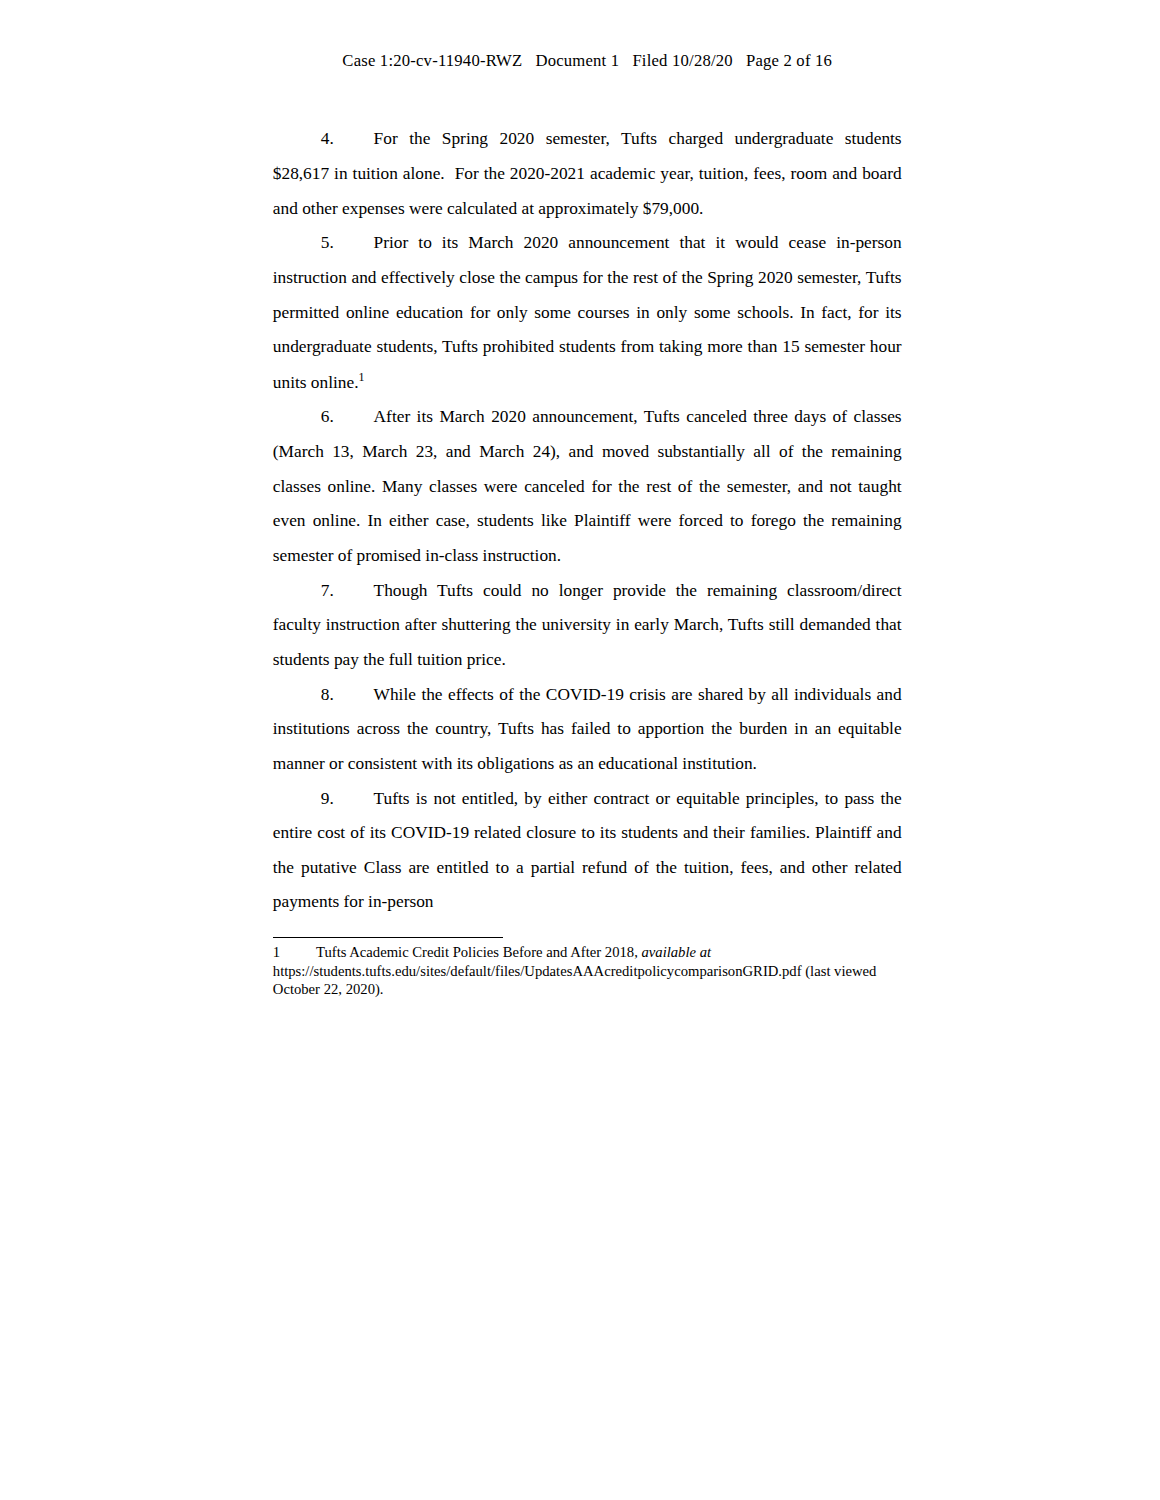Case 1:20-cv-11940-RWZ Document 1 Filed 10/28/20 Page 2 of 16
4. For the Spring 2020 semester, Tufts charged undergraduate students $28,617 in tuition alone. For the 2020-2021 academic year, tuition, fees, room and board and other expenses were calculated at approximately $79,000.
5. Prior to its March 2020 announcement that it would cease in-person instruction and effectively close the campus for the rest of the Spring 2020 semester, Tufts permitted online education for only some courses in only some schools. In fact, for its undergraduate students, Tufts prohibited students from taking more than 15 semester hour units online.1
6. After its March 2020 announcement, Tufts canceled three days of classes (March 13, March 23, and March 24), and moved substantially all of the remaining classes online. Many classes were canceled for the rest of the semester, and not taught even online. In either case, students like Plaintiff were forced to forego the remaining semester of promised in-class instruction.
7. Though Tufts could no longer provide the remaining classroom/direct faculty instruction after shuttering the university in early March, Tufts still demanded that students pay the full tuition price.
8. While the effects of the COVID-19 crisis are shared by all individuals and institutions across the country, Tufts has failed to apportion the burden in an equitable manner or consistent with its obligations as an educational institution.
9. Tufts is not entitled, by either contract or equitable principles, to pass the entire cost of its COVID-19 related closure to its students and their families. Plaintiff and the putative Class are entitled to a partial refund of the tuition, fees, and other related payments for in-person
1 Tufts Academic Credit Policies Before and After 2018, available at
https://students.tufts.edu/sites/default/files/UpdatesAAAcreditpolicycomparisonGRID.pdf (last viewed October 22, 2020).